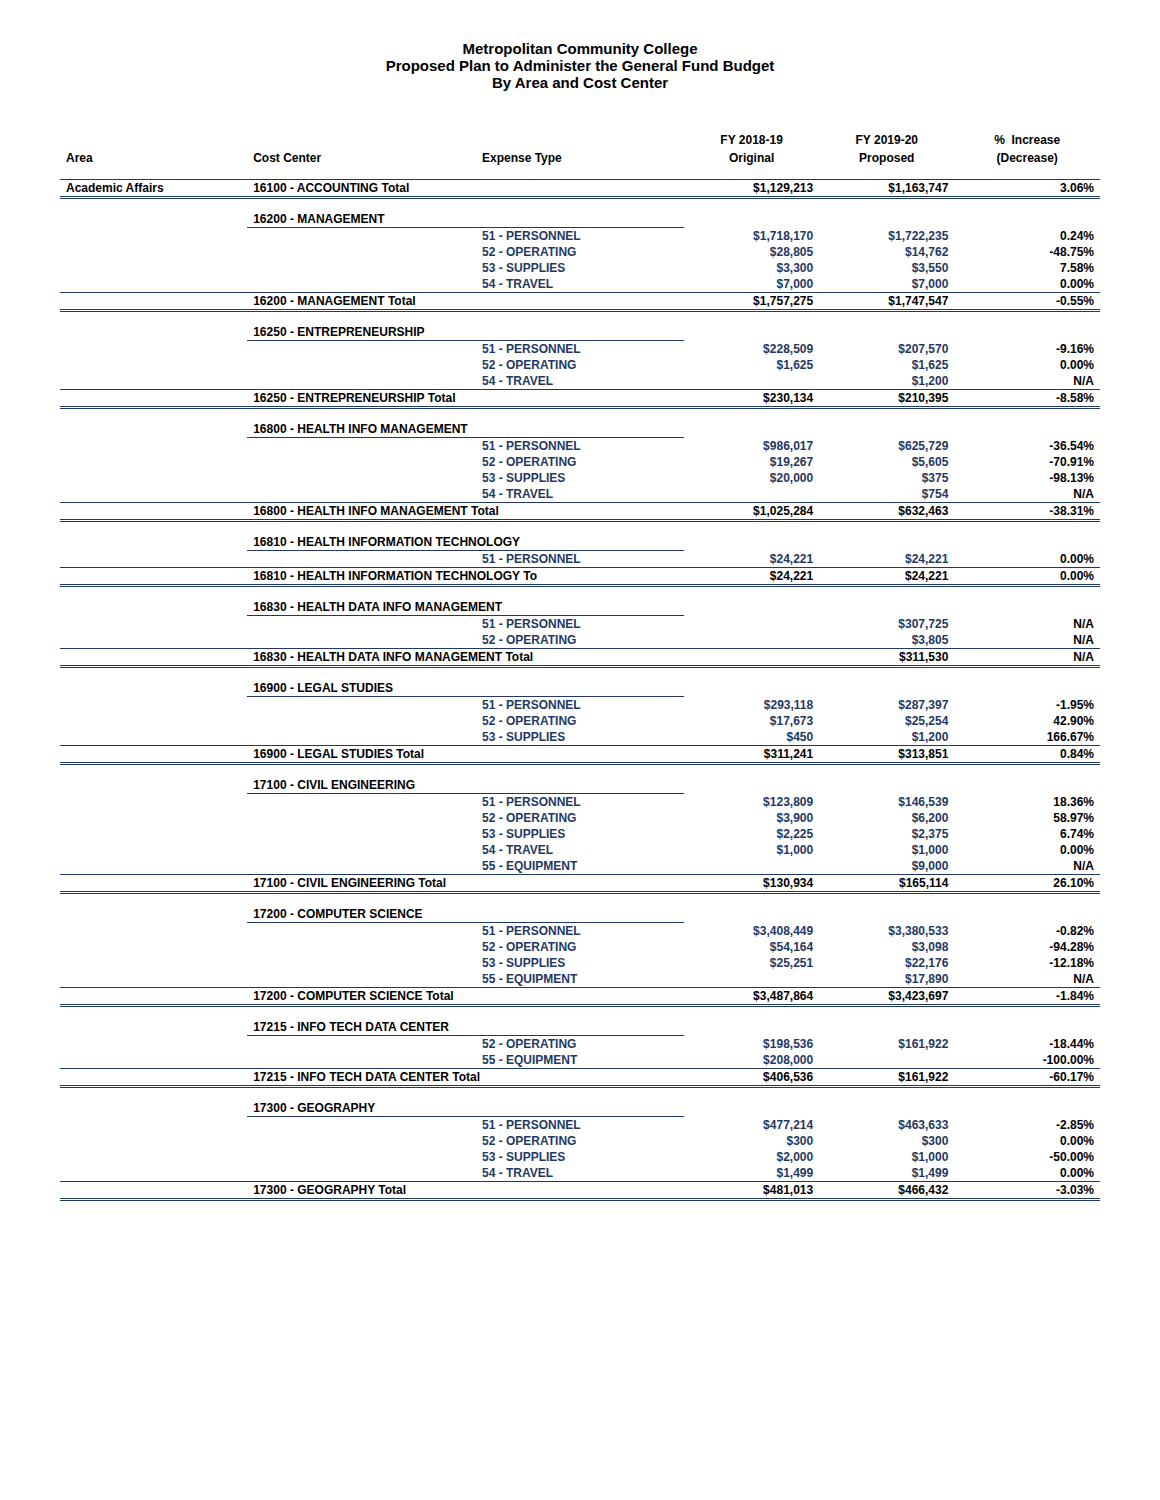Metropolitan Community College
Proposed Plan to Administer the General Fund Budget
By Area and Cost Center
| | | | FY 2018-19 | FY 2019-20 | % Increase |
| --- | --- | --- | --- | --- | --- |
| Area | Cost Center | Expense Type | Original | Proposed | (Decrease) |
| Academic Affairs | 16100 - ACCOUNTING Total | $1,129,213 | $1,163,747 | 3.06% |
| | 16200 - MANAGEMENT | | | |
| | | 51 - PERSONNEL | $1,718,170 | $1,722,235 | 0.24% |
| | | 52 - OPERATING | $28,805 | $14,762 | -48.75% |
| | | 53 - SUPPLIES | $3,300 | $3,550 | 7.58% |
| | | 54 - TRAVEL | $7,000 | $7,000 | 0.00% |
| | 16200 - MANAGEMENT Total | $1,757,275 | $1,747,547 | -0.55% |
| | 16250 - ENTREPRENEURSHIP | | | |
| | | 51 - PERSONNEL | $228,509 | $207,570 | -9.16% |
| | | 52 - OPERATING | $1,625 | $1,625 | 0.00% |
| | | 54 - TRAVEL | | $1,200 | N/A |
| | 16250 - ENTREPRENEURSHIP Total | $230,134 | $210,395 | -8.58% |
| | 16800 - HEALTH INFO MANAGEMENT | | | |
| | | 51 - PERSONNEL | $986,017 | $625,729 | -36.54% |
| | | 52 - OPERATING | $19,267 | $5,605 | -70.91% |
| | | 53 - SUPPLIES | $20,000 | $375 | -98.13% |
| | | 54 - TRAVEL | | $754 | N/A |
| | 16800 - HEALTH INFO MANAGEMENT Total | $1,025,284 | $632,463 | -38.31% |
| | 16810 - HEALTH INFORMATION TECHNOLOGY | | | |
| | | 51 - PERSONNEL | $24,221 | $24,221 | 0.00% |
| | 16810 - HEALTH INFORMATION TECHNOLOGY To | $24,221 | $24,221 | 0.00% |
| | 16830 - HEALTH DATA INFO MANAGEMENT | | | |
| | | 51 - PERSONNEL | | $307,725 | N/A |
| | | 52 - OPERATING | | $3,805 | N/A |
| | 16830 - HEALTH DATA INFO MANAGEMENT Total | | $311,530 | N/A |
| | 16900 - LEGAL STUDIES | | | |
| | | 51 - PERSONNEL | $293,118 | $287,397 | -1.95% |
| | | 52 - OPERATING | $17,673 | $25,254 | 42.90% |
| | | 53 - SUPPLIES | $450 | $1,200 | 166.67% |
| | 16900 - LEGAL STUDIES Total | $311,241 | $313,851 | 0.84% |
| | 17100 - CIVIL ENGINEERING | | | |
| | | 51 - PERSONNEL | $123,809 | $146,539 | 18.36% |
| | | 52 - OPERATING | $3,900 | $6,200 | 58.97% |
| | | 53 - SUPPLIES | $2,225 | $2,375 | 6.74% |
| | | 54 - TRAVEL | $1,000 | $1,000 | 0.00% |
| | | 55 - EQUIPMENT | | $9,000 | N/A |
| | 17100 - CIVIL ENGINEERING Total | $130,934 | $165,114 | 26.10% |
| | 17200 - COMPUTER SCIENCE | | | |
| | | 51 - PERSONNEL | $3,408,449 | $3,380,533 | -0.82% |
| | | 52 - OPERATING | $54,164 | $3,098 | -94.28% |
| | | 53 - SUPPLIES | $25,251 | $22,176 | -12.18% |
| | | 55 - EQUIPMENT | | $17,890 | N/A |
| | 17200 - COMPUTER SCIENCE Total | $3,487,864 | $3,423,697 | -1.84% |
| | 17215 - INFO TECH DATA CENTER | | | |
| | | 52 - OPERATING | $198,536 | $161,922 | -18.44% |
| | | 55 - EQUIPMENT | $208,000 | | -100.00% |
| | 17215 - INFO TECH DATA CENTER Total | $406,536 | $161,922 | -60.17% |
| | 17300 - GEOGRAPHY | | | |
| | | 51 - PERSONNEL | $477,214 | $463,633 | -2.85% |
| | | 52 - OPERATING | $300 | $300 | 0.00% |
| | | 53 - SUPPLIES | $2,000 | $1,000 | -50.00% |
| | | 54 - TRAVEL | $1,499 | $1,499 | 0.00% |
| | 17300 - GEOGRAPHY Total | $481,013 | $466,432 | -3.03% |